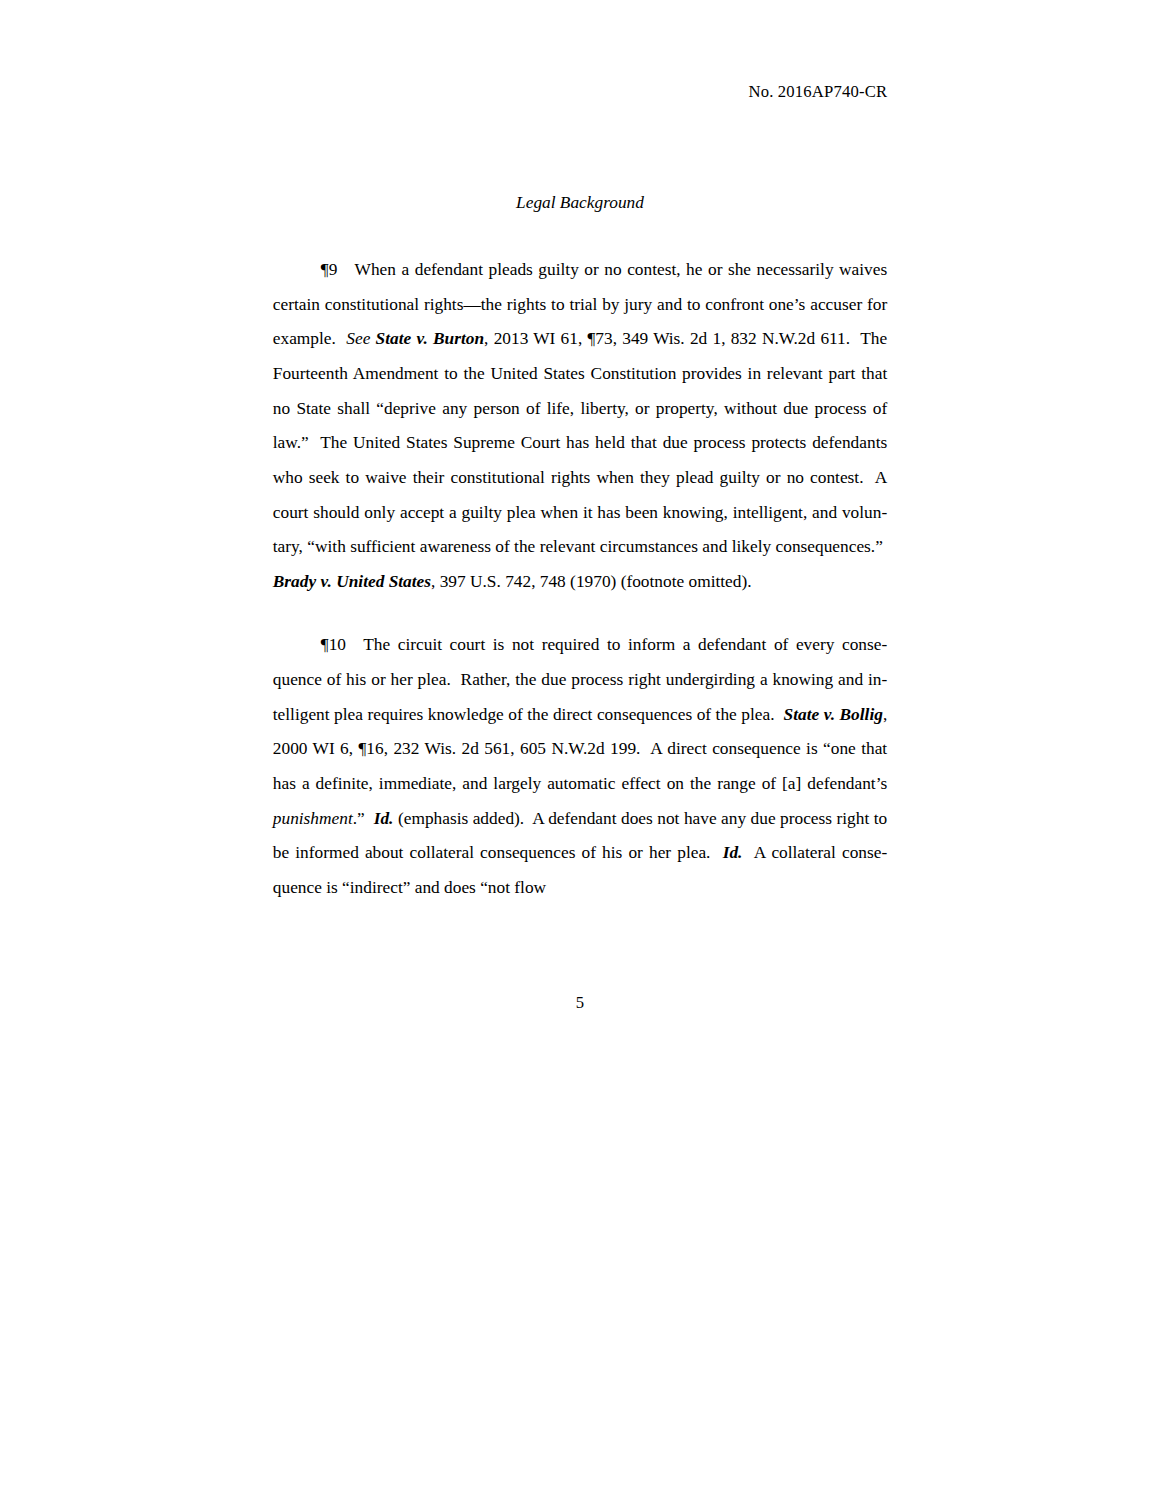No. 2016AP740-CR
Legal Background
¶9 When a defendant pleads guilty or no contest, he or she necessarily waives certain constitutional rights—the rights to trial by jury and to confront one’s accuser for example. See State v. Burton, 2013 WI 61, ¶73, 349 Wis. 2d 1, 832 N.W.2d 611. The Fourteenth Amendment to the United States Constitution provides in relevant part that no State shall “deprive any person of life, liberty, or property, without due process of law.” The United States Supreme Court has held that due process protects defendants who seek to waive their constitutional rights when they plead guilty or no contest. A court should only accept a guilty plea when it has been knowing, intelligent, and voluntary, “with sufficient awareness of the relevant circumstances and likely consequences.” Brady v. United States, 397 U.S. 742, 748 (1970) (footnote omitted).
¶10 The circuit court is not required to inform a defendant of every consequence of his or her plea. Rather, the due process right undergirding a knowing and intelligent plea requires knowledge of the direct consequences of the plea. State v. Bollig, 2000 WI 6, ¶16, 232 Wis. 2d 561, 605 N.W.2d 199. A direct consequence is “one that has a definite, immediate, and largely automatic effect on the range of [a] defendant’s punishment.” Id. (emphasis added). A defendant does not have any due process right to be informed about collateral consequences of his or her plea. Id. A collateral consequence is “indirect” and does “not flow
5